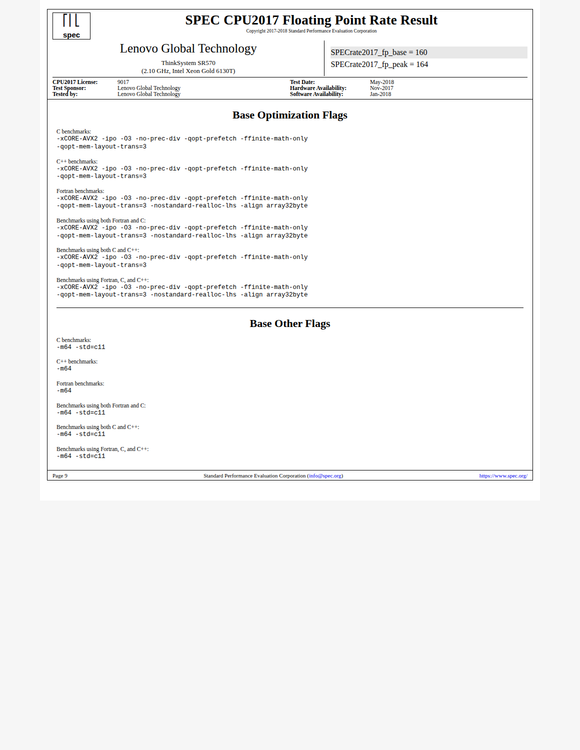⎡⎢⎣
spec
SPEC CPU2017 Floating Point Rate Result
Copyright 2017-2018 Standard Performance Evaluation Corporation
Lenovo Global Technology
ThinkSystem SR570
(2.10 GHz, Intel Xeon Gold 6130T)
SPECrate2017_fp_base = 160
SPECrate2017_fp_peak = 164
CPU2017 License: 9017
Test Sponsor: Lenovo Global Technology
Tested by: Lenovo Global Technology
Test Date: May-2018
Hardware Availability: Nov-2017
Software Availability: Jan-2018
Base Optimization Flags
C benchmarks:
-xCORE-AVX2 -ipo -O3 -no-prec-div -qopt-prefetch -ffinite-math-only
-qopt-mem-layout-trans=3
C++ benchmarks:
-xCORE-AVX2 -ipo -O3 -no-prec-div -qopt-prefetch -ffinite-math-only
-qopt-mem-layout-trans=3
Fortran benchmarks:
-xCORE-AVX2 -ipo -O3 -no-prec-div -qopt-prefetch -ffinite-math-only
-qopt-mem-layout-trans=3 -nostandard-realloc-lhs -align array32byte
Benchmarks using both Fortran and C:
-xCORE-AVX2 -ipo -O3 -no-prec-div -qopt-prefetch -ffinite-math-only
-qopt-mem-layout-trans=3 -nostandard-realloc-lhs -align array32byte
Benchmarks using both C and C++:
-xCORE-AVX2 -ipo -O3 -no-prec-div -qopt-prefetch -ffinite-math-only
-qopt-mem-layout-trans=3
Benchmarks using Fortran, C, and C++:
-xCORE-AVX2 -ipo -O3 -no-prec-div -qopt-prefetch -ffinite-math-only
-qopt-mem-layout-trans=3 -nostandard-realloc-lhs -align array32byte
Base Other Flags
C benchmarks:
-m64 -std=c11
C++ benchmarks:
-m64
Fortran benchmarks:
-m64
Benchmarks using both Fortran and C:
-m64 -std=c11
Benchmarks using both C and C++:
-m64 -std=c11
Benchmarks using Fortran, C, and C++:
-m64 -std=c11
Page 9
Standard Performance Evaluation Corporation (info@spec.org)
https://www.spec.org/